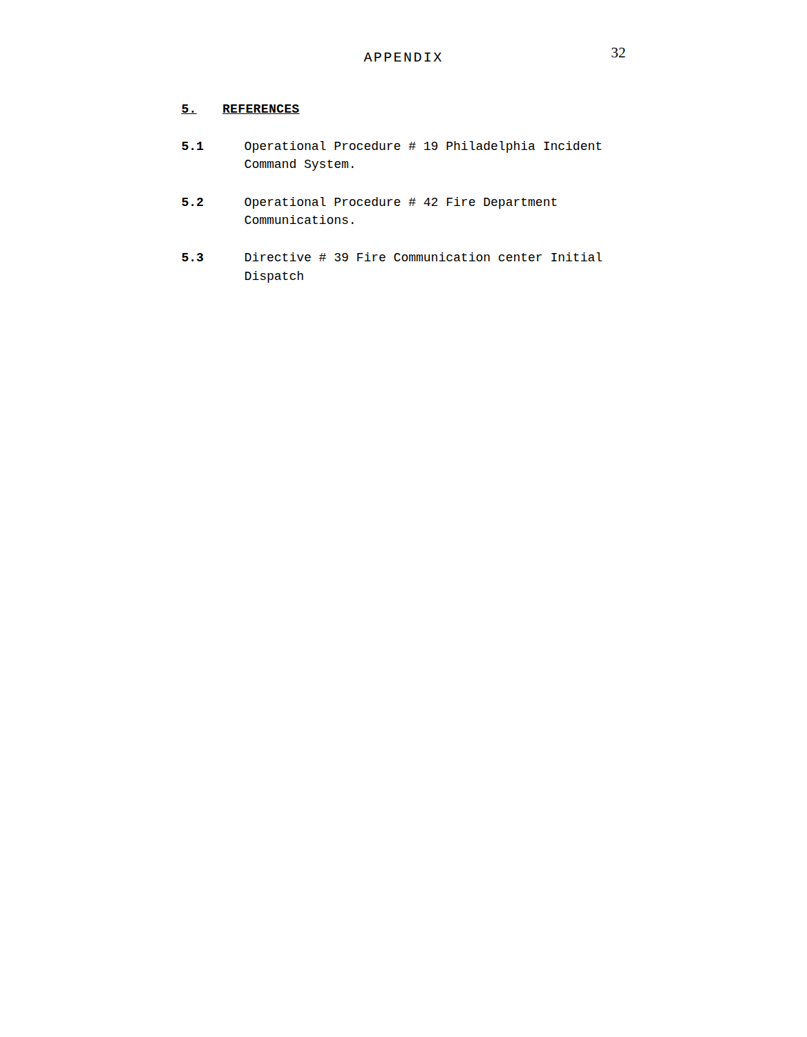APPENDIX 32
5. REFERENCES
5.1
Operational Procedure # 19 Philadelphia Incident Command System.
5.2
Operational Procedure # 42 Fire Department Communications.
5.3
Directive # 39 Fire Communication center Initial Dispatch